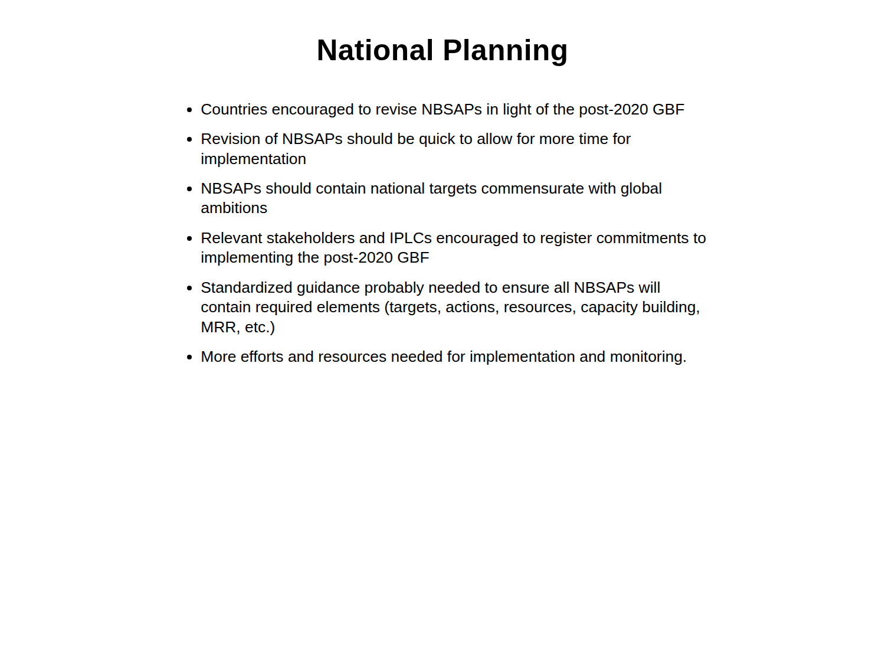National Planning
Countries encouraged to revise NBSAPs in light of the post-2020 GBF
Revision of NBSAPs should be quick to allow for more time for implementation
NBSAPs should contain national targets commensurate with global ambitions
Relevant stakeholders and IPLCs encouraged to register commitments to implementing the post-2020 GBF
Standardized guidance probably needed to ensure all NBSAPs will contain required elements (targets, actions, resources, capacity building, MRR, etc.)
More efforts and resources needed for implementation and monitoring.